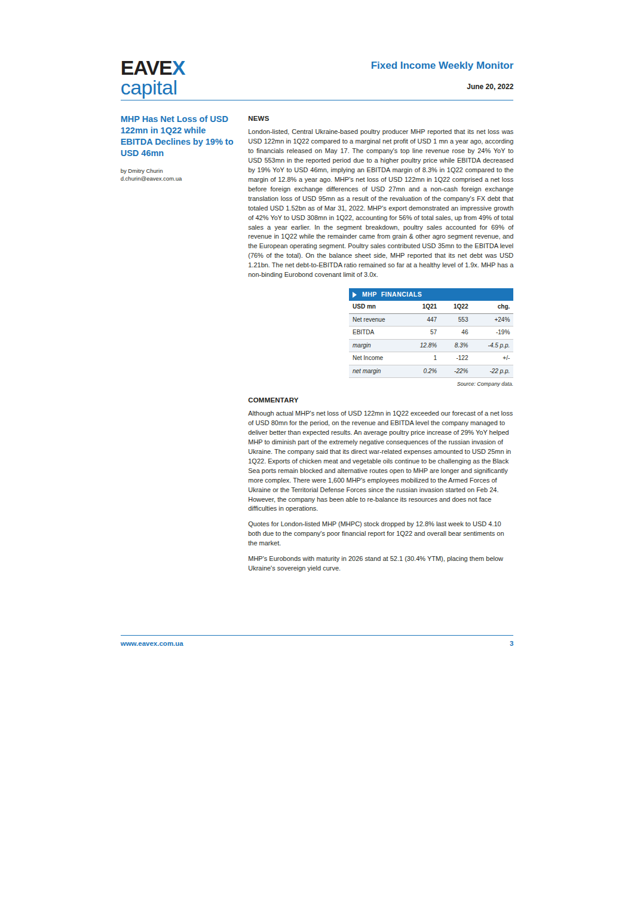EAVEX capital
Fixed Income Weekly Monitor
June 20, 2022
MHP Has Net Loss of USD 122mn in 1Q22 while EBITDA Declines by 19% to USD 46mn
by Dmitry Churin
d.churin@eavex.com.ua
NEWS
London-listed, Central Ukraine-based poultry producer MHP reported that its net loss was USD 122mn in 1Q22 compared to a marginal net profit of USD 1 mn a year ago, according to financials released on May 17. The company's top line revenue rose by 24% YoY to USD 553mn in the reported period due to a higher poultry price while EBITDA decreased by 19% YoY to USD 46mn, implying an EBITDA margin of 8.3% in 1Q22 compared to the margin of 12.8% a year ago. MHP's net loss of USD 122mn in 1Q22 comprised a net loss before foreign exchange differences of USD 27mn and a non-cash foreign exchange translation loss of USD 95mn as a result of the revaluation of the company's FX debt that totaled USD 1.52bn as of Mar 31, 2022. MHP's export demonstrated an impressive growth of 42% YoY to USD 308mn in 1Q22, accounting for 56% of total sales, up from 49% of total sales a year earlier. In the segment breakdown, poultry sales accounted for 69% of revenue in 1Q22 while the remainder came from grain & other agro segment revenue, and the European operating segment. Poultry sales contributed USD 35mn to the EBITDA level (76% of the total). On the balance sheet side, MHP reported that its net debt was USD 1.21bn. The net debt-to-EBITDA ratio remained so far at a healthy level of 1.9x. MHP has a non-binding Eurobond covenant limit of 3.0x.
MHP FINANCIALS
| USD mn | 1Q21 | 1Q22 | chg. |
| --- | --- | --- | --- |
| Net revenue | 447 | 553 | +24% |
| EBITDA | 57 | 46 | -19% |
| margin | 12.8% | 8.3% | -4.5 p.p. |
| Net Income | 1 | -122 | +/- |
| net margin | 0.2% | -22% | -22 p.p. |
Source: Company data.
COMMENTARY
Although actual MHP's net loss of USD 122mn in 1Q22 exceeded our forecast of a net loss of USD 80mn for the period, on the revenue and EBITDA level the company managed to deliver better than expected results. An average poultry price increase of 29% YoY helped MHP to diminish part of the extremely negative consequences of the russian invasion of Ukraine. The company said that its direct war-related expenses amounted to USD 25mn in 1Q22. Exports of chicken meat and vegetable oils continue to be challenging as the Black Sea ports remain blocked and alternative routes open to MHP are longer and significantly more complex. There were 1,600 MHP's employees mobilized to the Armed Forces of Ukraine or the Territorial Defense Forces since the russian invasion started on Feb 24. However, the company has been able to re-balance its resources and does not face difficulties in operations.
Quotes for London-listed MHP (MHPC) stock dropped by 12.8% last week to USD 4.10 both due to the company's poor financial report for 1Q22 and overall bear sentiments on the market.
MHP's Eurobonds with maturity in 2026 stand at 52.1 (30.4% YTM), placing them below Ukraine's sovereign yield curve.
www.eavex.com.ua
3